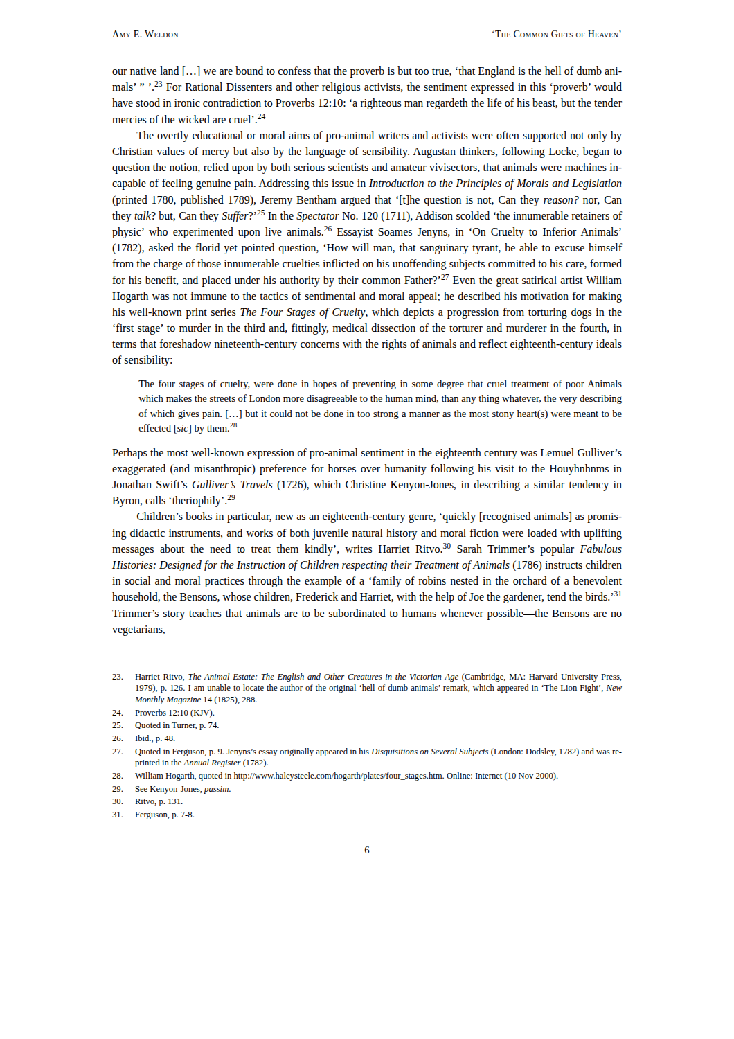Amy E. Weldon ‘The Common Gifts of Heaven’
our native land […] we are bound to confess that the proverb is but too true, ‘that England is the hell of dumb animals’ ” ’.23 For Rational Dissenters and other religious activists, the sentiment expressed in this ‘proverb’ would have stood in ironic contradiction to Proverbs 12:10: ‘a righteous man regardeth the life of his beast, but the tender mercies of the wicked are cruel’.24
The overtly educational or moral aims of pro-animal writers and activists were often supported not only by Christian values of mercy but also by the language of sensibility. Augustan thinkers, following Locke, began to question the notion, relied upon by both serious scientists and amateur vivisectors, that animals were machines incapable of feeling genuine pain. Addressing this issue in Introduction to the Principles of Morals and Legislation (printed 1780, published 1789), Jeremy Bentham argued that ‘[t]he question is not, Can they reason? nor, Can they talk? but, Can they Suffer?’25 In the Spectator No. 120 (1711), Addison scolded ‘the innumerable retainers of physic’ who experimented upon live animals.26 Essayist Soames Jenyns, in ‘On Cruelty to Inferior Animals’ (1782), asked the florid yet pointed question, ‘How will man, that sanguinary tyrant, be able to excuse himself from the charge of those innumerable cruelties inflicted on his unoffending subjects committed to his care, formed for his benefit, and placed under his authority by their common Father?’27 Even the great satirical artist William Hogarth was not immune to the tactics of sentimental and moral appeal; he described his motivation for making his well-known print series The Four Stages of Cruelty, which depicts a progression from torturing dogs in the ‘first stage’ to murder in the third and, fittingly, medical dissection of the torturer and murderer in the fourth, in terms that foreshadow nineteenth-century concerns with the rights of animals and reflect eighteenth-century ideals of sensibility:
The four stages of cruelty, were done in hopes of preventing in some degree that cruel treatment of poor Animals which makes the streets of London more disagreeable to the human mind, than any thing whatever, the very describing of which gives pain. […] but it could not be done in too strong a manner as the most stony heart(s) were meant to be effected [sic] by them.28
Perhaps the most well-known expression of pro-animal sentiment in the eighteenth century was Lemuel Gulliver’s exaggerated (and misanthropic) preference for horses over humanity following his visit to the Houyhnhnms in Jonathan Swift’s Gulliver’s Travels (1726), which Christine Kenyon-Jones, in describing a similar tendency in Byron, calls ‘theriophily’.29
Children’s books in particular, new as an eighteenth-century genre, ‘quickly [recognised animals] as promising didactic instruments, and works of both juvenile natural history and moral fiction were loaded with uplifting messages about the need to treat them kindly’, writes Harriet Ritvo.30 Sarah Trimmer’s popular Fabulous Histories: Designed for the Instruction of Children respecting their Treatment of Animals (1786) instructs children in social and moral practices through the example of a ‘family of robins nested in the orchard of a benevolent household, the Bensons, whose children, Frederick and Harriet, with the help of Joe the gardener, tend the birds.’31 Trimmer’s story teaches that animals are to be subordinated to humans whenever possible—the Bensons are no vegetarians,
23. Harriet Ritvo, The Animal Estate: The English and Other Creatures in the Victorian Age (Cambridge, MA: Harvard University Press, 1979), p. 126. I am unable to locate the author of the original ‘hell of dumb animals’ remark, which appeared in ‘The Lion Fight’, New Monthly Magazine 14 (1825), 288.
24. Proverbs 12:10 (KJV).
25. Quoted in Turner, p. 74.
26. Ibid., p. 48.
27. Quoted in Ferguson, p. 9. Jenyns’s essay originally appeared in his Disquisitions on Several Subjects (London: Dodsley, 1782) and was reprinted in the Annual Register (1782).
28. William Hogarth, quoted in http://www.haleysteele.com/hogarth/plates/four_stages.htm. Online: Internet (10 Nov 2000).
29. See Kenyon-Jones, passim.
30. Ritvo, p. 131.
31. Ferguson, p. 7-8.
– 6 –